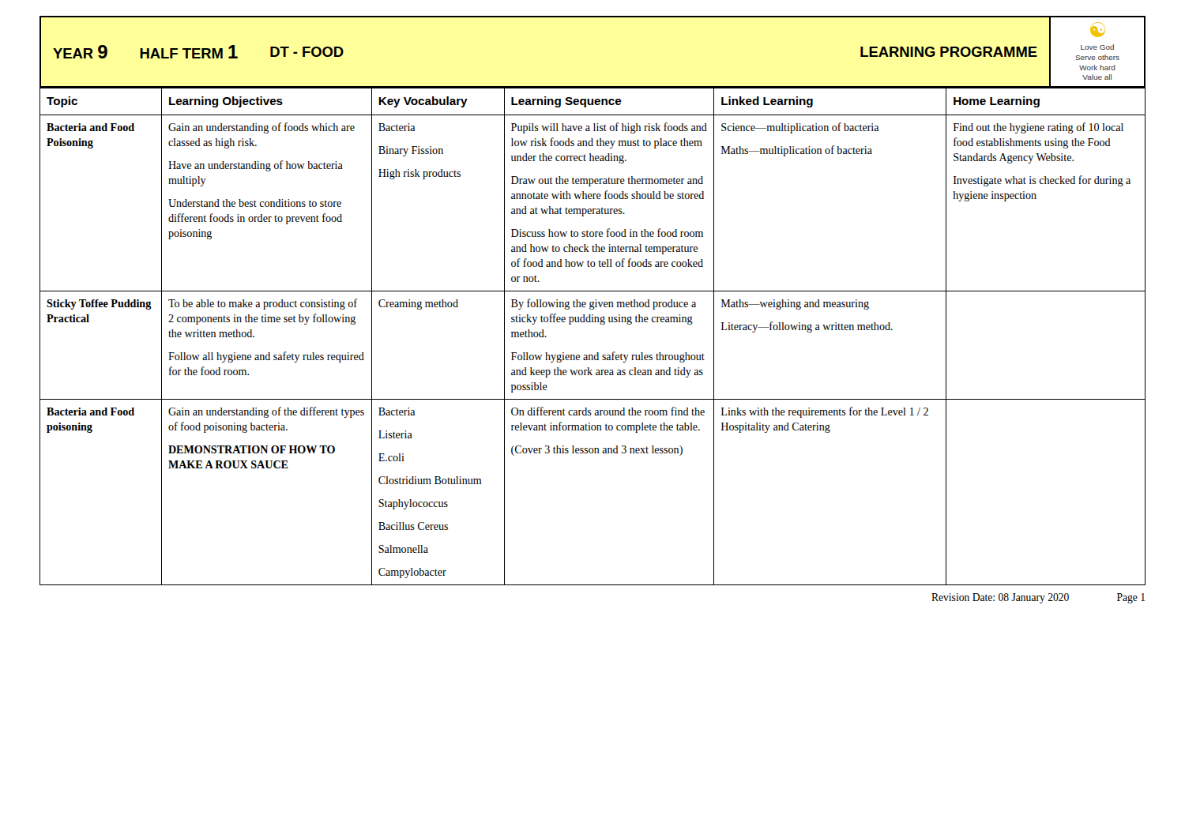YEAR 9 HALF TERM 1 DT - FOOD LEARNING PROGRAMME
☯ Love God
Serve others
Work hard
Value all
| Topic | Learning Objectives | Key Vocabulary | Learning Sequence | Linked Learning | Home Learning |
| --- | --- | --- | --- | --- | --- |
| Bacteria and Food Poisoning | Gain an understanding of foods which are classed as high risk. Have an understanding of how bacteria multiply Understand the best conditions to store different foods in order to prevent food poisoning | Bacteria Binary Fission High risk products | Pupils will have a list of high risk foods and low risk foods and they must to place them under the correct heading. Draw out the temperature thermometer and annotate with where foods should be stored and at what temperatures. Discuss how to store food in the food room and how to check the internal temperature of food and how to tell of foods are cooked or not. | Science—multiplication of bacteria Maths—multiplication of bacteria | Find out the hygiene rating of 10 local food establishments using the Food Standards Agency Website. Investigate what is checked for during a hygiene inspection |
| Sticky Toffee Pudding Practical | To be able to make a product consisting of 2 components in the time set by following the written method. Follow all hygiene and safety rules required for the food room. | Creaming method | By following the given method produce a sticky toffee pudding using the creaming method. Follow hygiene and safety rules throughout and keep the work area as clean and tidy as possible | Maths—weighing and measuring Literacy—following a written method. | |
| Bacteria and Food poisoning | Gain an understanding of the different types of food poisoning bacteria. Demonstration of how to make a roux sauce | Bacteria Listeria E.coli Clostridium Botulinum Staphylococcus Bacillus Cereus Salmonella Campylobacter | On different cards around the room find the relevant information to complete the table. (Cover 3 this lesson and 3 next lesson) | Links with the requirements for the Level 1 / 2 Hospitality and Catering | |
Revision Date: 08 January 2020 Page 1